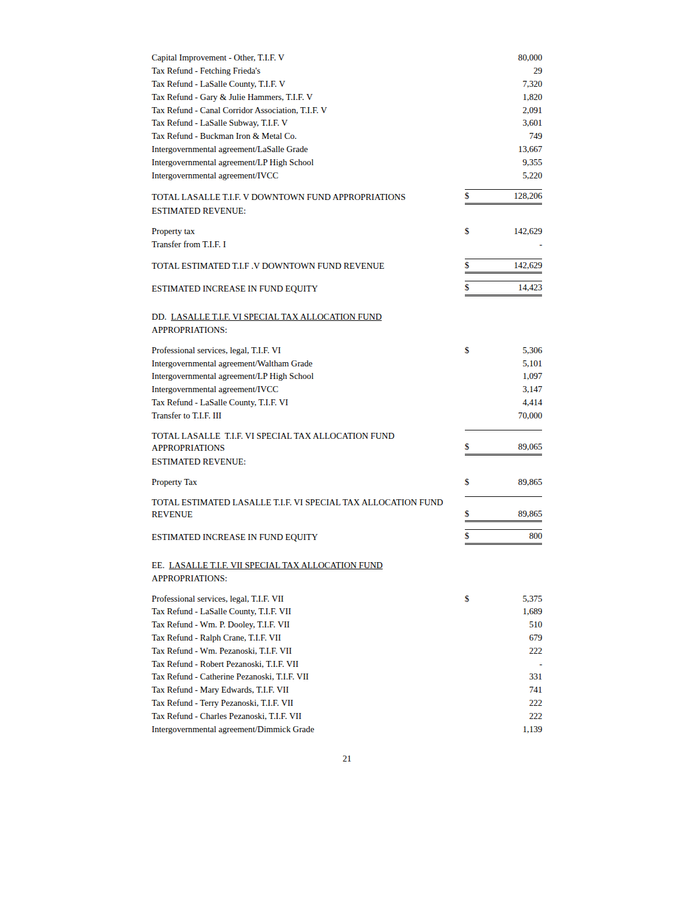| Capital Improvement - Other, T.I.F. V | | 80,000 |
| Tax Refund - Fetching Frieda's | | 29 |
| Tax Refund - LaSalle County, T.I.F. V | | 7,320 |
| Tax Refund - Gary & Julie Hammers, T.I.F. V | | 1,820 |
| Tax Refund - Canal Corridor Association, T.I.F. V | | 2,091 |
| Tax Refund - LaSalle Subway, T.I.F. V | | 3,601 |
| Tax Refund - Buckman Iron & Metal Co. | | 749 |
| Intergovernmental agreement/LaSalle Grade | | 13,667 |
| Intergovernmental agreement/LP High School | | 9,355 |
| Intergovernmental agreement/IVCC | | 5,220 |
| TOTAL LASALLE T.I.F. V DOWNTOWN FUND APPROPRIATIONS | $ | 128,206 |
| ESTIMATED REVENUE: |
| Property tax | $ | 142,629 |
| Transfer from T.I.F. I | | - |
| TOTAL ESTIMATED T.I.F .V DOWNTOWN FUND REVENUE | $ | 142,629 |
| ESTIMATED INCREASE IN FUND EQUITY | $ | 14,423 |
| DD. LASALLE T.I.F. VI SPECIAL TAX ALLOCATION FUND |
| APPROPRIATIONS: |
| Professional services, legal, T.I.F. VI | $ | 5,306 |
| Intergovernmental agreement/Waltham Grade | | 5,101 |
| Intergovernmental agreement/LP High School | | 1,097 |
| Intergovernmental agreement/IVCC | | 3,147 |
| Tax Refund - LaSalle County, T.I.F. VI | | 4,414 |
| Transfer to T.I.F. III | | 70,000 |
| TOTAL LASALLE T.I.F. VI SPECIAL TAX ALLOCATION FUND APPROPRIATIONS | $ | 89,065 |
| ESTIMATED REVENUE: |
| Property Tax | $ | 89,865 |
| TOTAL ESTIMATED LASALLE T.I.F. VI SPECIAL TAX ALLOCATION FUND REVENUE | $ | 89,865 |
| ESTIMATED INCREASE IN FUND EQUITY | $ | 800 |
| EE. LASALLE T.I.F. VII SPECIAL TAX ALLOCATION FUND |
| APPROPRIATIONS: |
| Professional services, legal, T.I.F. VII | $ | 5,375 |
| Tax Refund - LaSalle County, T.I.F. VII | | 1,689 |
| Tax Refund - Wm. P. Dooley, T.I.F. VII | | 510 |
| Tax Refund - Ralph Crane, T.I.F. VII | | 679 |
| Tax Refund - Wm. Pezanoski, T.I.F. VII | | 222 |
| Tax Refund - Robert Pezanoski, T.I.F. VII | | - |
| Tax Refund - Catherine Pezanoski, T.I.F. VII | | 331 |
| Tax Refund - Mary Edwards, T.I.F. VII | | 741 |
| Tax Refund - Terry Pezanoski, T.I.F. VII | | 222 |
| Tax Refund - Charles Pezanoski, T.I.F. VII | | 222 |
| Intergovernmental agreement/Dimmick Grade | | 1,139 |
21